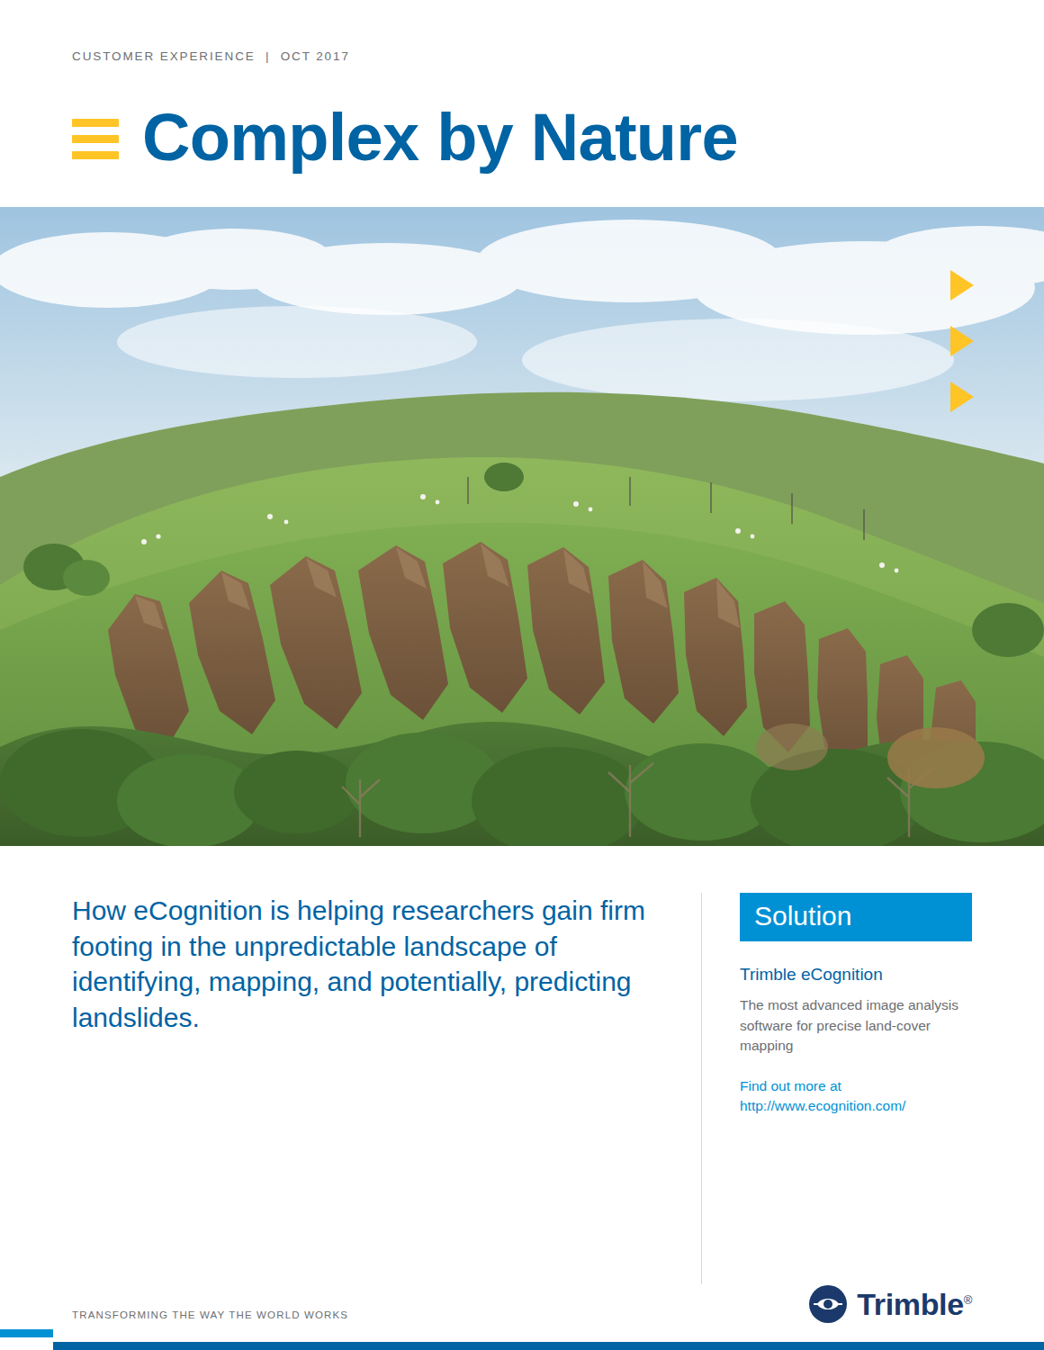Customer Experience | Oct 2017
Complex by Nature
How eCognition is helping researchers gain firm footing in the unpredictable landscape of identifying, mapping, and potentially, predicting landslides.
Solution
Trimble eCognition
The most advanced image analysis software for precise land-cover mapping
Find out more at
http://www.ecognition.com/
Transforming the way the world works
Trimble®